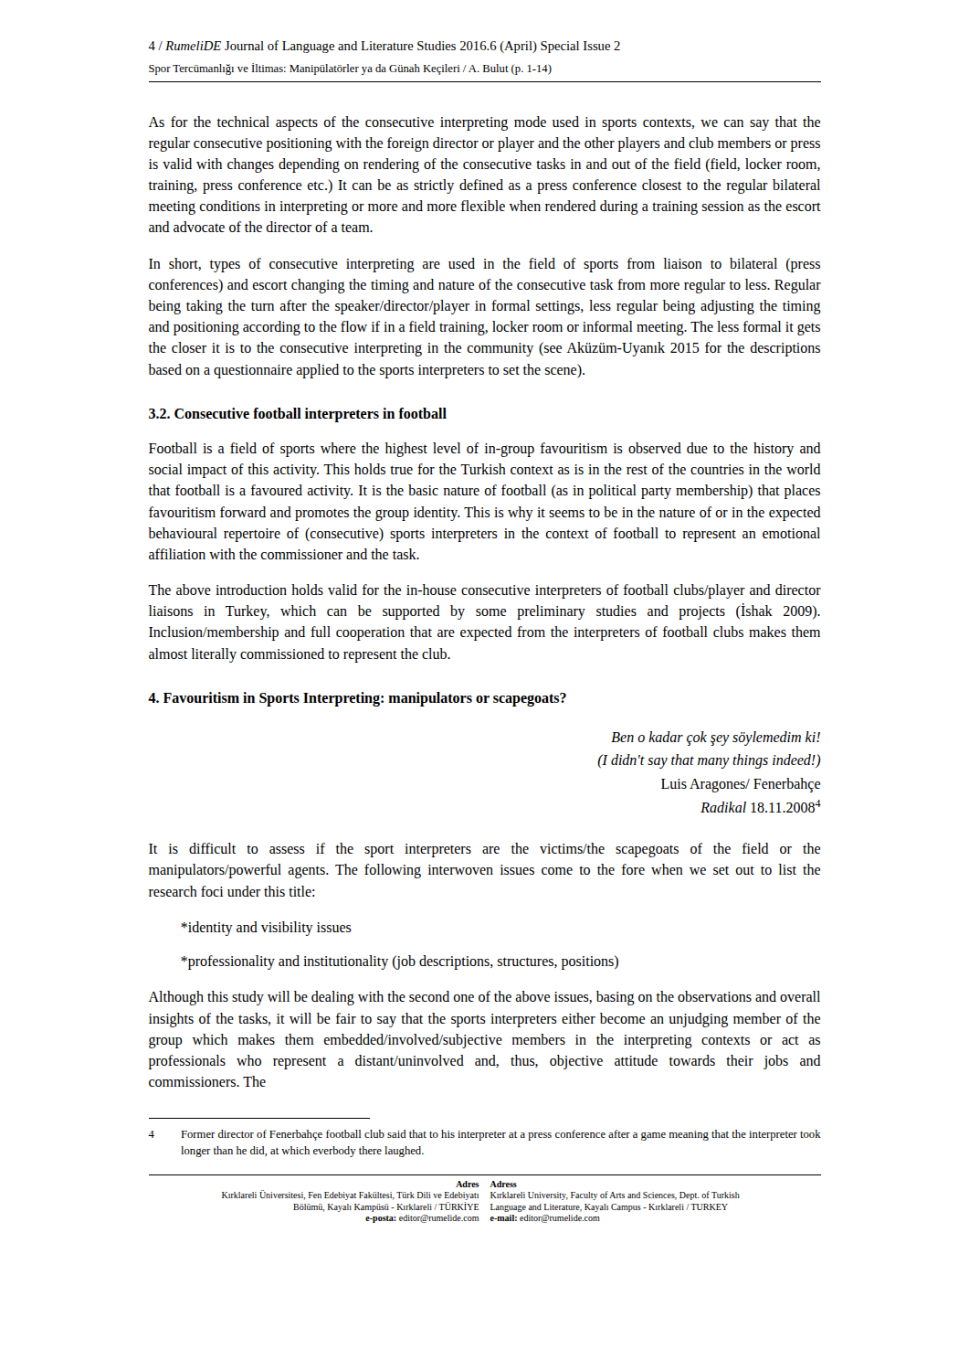4 / RumeliDE Journal of Language and Literature Studies 2016.6 (April) Special Issue 2
Spor Tercümanlığı ve İltimas: Manipülatörler ya da Günah Keçileri / A. Bulut (p. 1-14)
As for the technical aspects of the consecutive interpreting mode used in sports contexts, we can say that the regular consecutive positioning with the foreign director or player and the other players and club members or press is valid with changes depending on rendering of the consecutive tasks in and out of the field (field, locker room, training, press conference etc.) It can be as strictly defined as a press conference closest to the regular bilateral meeting conditions in interpreting or more and more flexible when rendered during a training session as the escort and advocate of the director of a team.
In short, types of consecutive interpreting are used in the field of sports from liaison to bilateral (press conferences) and escort changing the timing and nature of the consecutive task from more regular to less. Regular being taking the turn after the speaker/director/player in formal settings, less regular being adjusting the timing and positioning according to the flow if in a field training, locker room or informal meeting. The less formal it gets the closer it is to the consecutive interpreting in the community (see Aküzüm-Uyanık 2015 for the descriptions based on a questionnaire applied to the sports interpreters to set the scene).
3.2. Consecutive football interpreters in football
Football is a field of sports where the highest level of in-group favouritism is observed due to the history and social impact of this activity. This holds true for the Turkish context as is in the rest of the countries in the world that football is a favoured activity. It is the basic nature of football (as in political party membership) that places favouritism forward and promotes the group identity. This is why it seems to be in the nature of or in the expected behavioural repertoire of (consecutive) sports interpreters in the context of football to represent an emotional affiliation with the commissioner and the task.
The above introduction holds valid for the in-house consecutive interpreters of football clubs/player and director liaisons in Turkey, which can be supported by some preliminary studies and projects (İshak 2009). Inclusion/membership and full cooperation that are expected from the interpreters of football clubs makes them almost literally commissioned to represent the club.
4. Favouritism in Sports Interpreting: manipulators or scapegoats?
Ben o kadar çok şey söylemedim ki!
(I didn't say that many things indeed!)
Luis Aragones/ Fenerbahçe
Radikal 18.11.20084
It is difficult to assess if the sport interpreters are the victims/the scapegoats of the field or the manipulators/powerful agents. The following interwoven issues come to the fore when we set out to list the research foci under this title:
*identity and visibility issues
*professionality and institutionality (job descriptions, structures, positions)
Although this study will be dealing with the second one of the above issues, basing on the observations and overall insights of the tasks, it will be fair to say that the sports interpreters either become an unjudging member of the group which makes them embedded/involved/subjective members in the interpreting contexts or act as professionals who represent a distant/uninvolved and, thus, objective attitude towards their jobs and commissioners. The
4 Former director of Fenerbahçe football club said that to his interpreter at a press conference after a game meaning that the interpreter took longer than he did, at which everbody there laughed.
Adres
Kırklareli Üniversitesi, Fen Edebiyat Fakültesi, Türk Dili ve Edebiyatı
Bölümü, Kayalı Kampüsü - Kırklareli / TÜRKİYE
e-posta: editor@rumelide.com
Adress
Kırklareli University, Faculty of Arts and Sciences, Dept. of Turkish
Language and Literature, Kayalı Campus - Kırklareli / TURKEY
e-mail: editor@rumelide.com